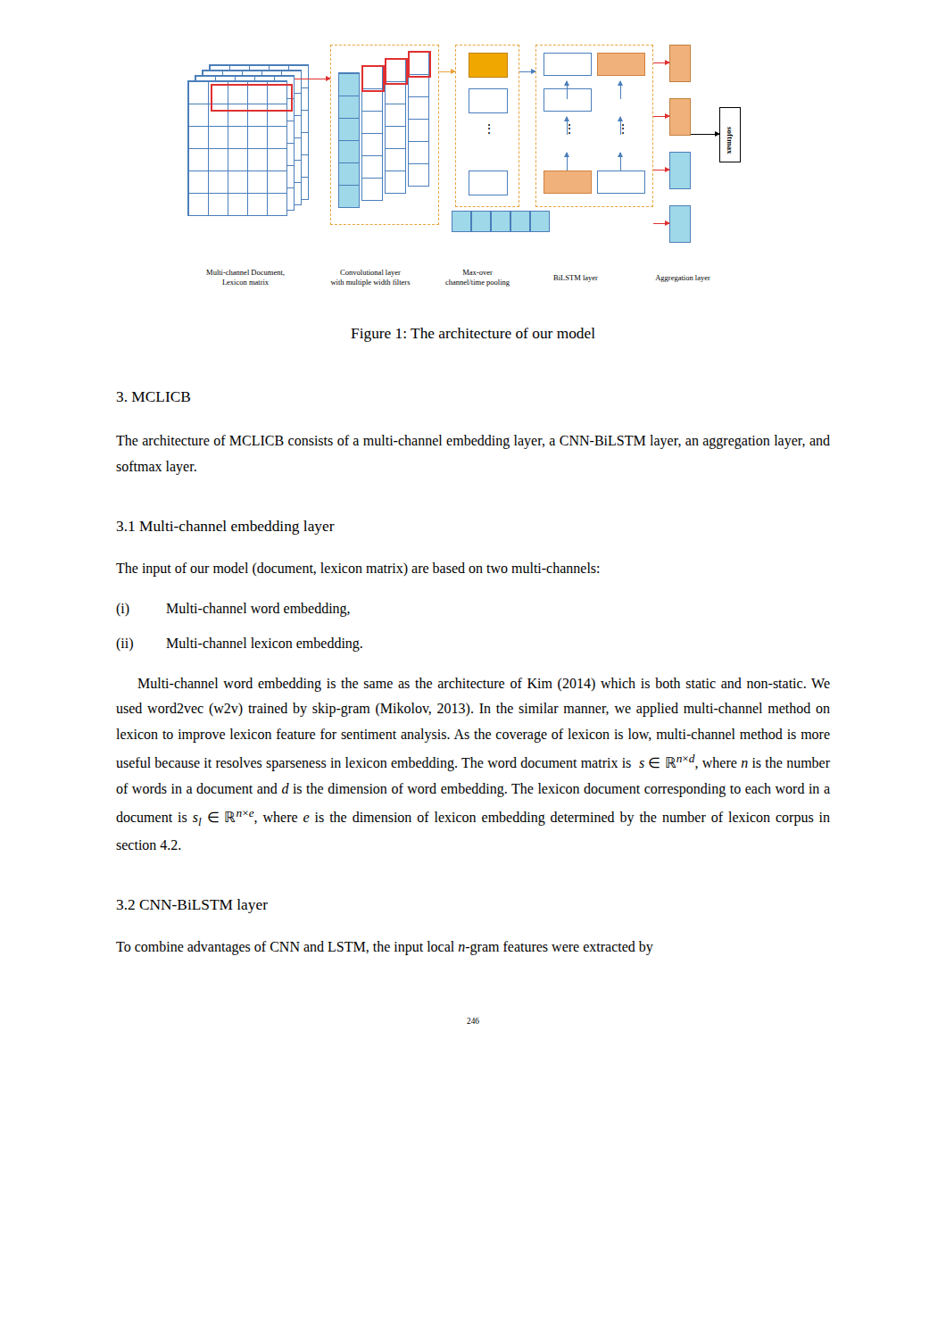⋮
⋮
⋮
softmax
Multi-channel Document,
Lexicon matrix Convolutional layer
with multiple width filters Max-over
channel/time pooling BiLSTM layer Aggregation layer
Figure 1: The architecture of our model
3. MCLICB
The architecture of MCLICB consists of a multi-channel embedding layer, a CNN-BiLSTM layer, an aggregation layer, and softmax layer.
3.1 Multi-channel embedding layer
The input of our model (document, lexicon matrix) are based on two multi-channels:
(i) Multi-channel word embedding,
(ii) Multi-channel lexicon embedding.
Multi-channel word embedding is the same as the architecture of Kim (2014) which is both static and non-static. We used word2vec (w2v) trained by skip-gram (Mikolov, 2013). In the similar manner, we applied multi-channel method on lexicon to improve lexicon feature for sentiment analysis. As the coverage of lexicon is low, multi-channel method is more useful because it resolves sparseness in lexicon embedding. The word document matrix is s ∈ ℝn×d, where n is the number of words in a document and d is the dimension of word embedding. The lexicon document corresponding to each word in a document is sl ∈ ℝn×e, where e is the dimension of lexicon embedding determined by the number of lexicon corpus in section 4.2.
3.2 CNN-BiLSTM layer
To combine advantages of CNN and LSTM, the input local n-gram features were extracted by
246